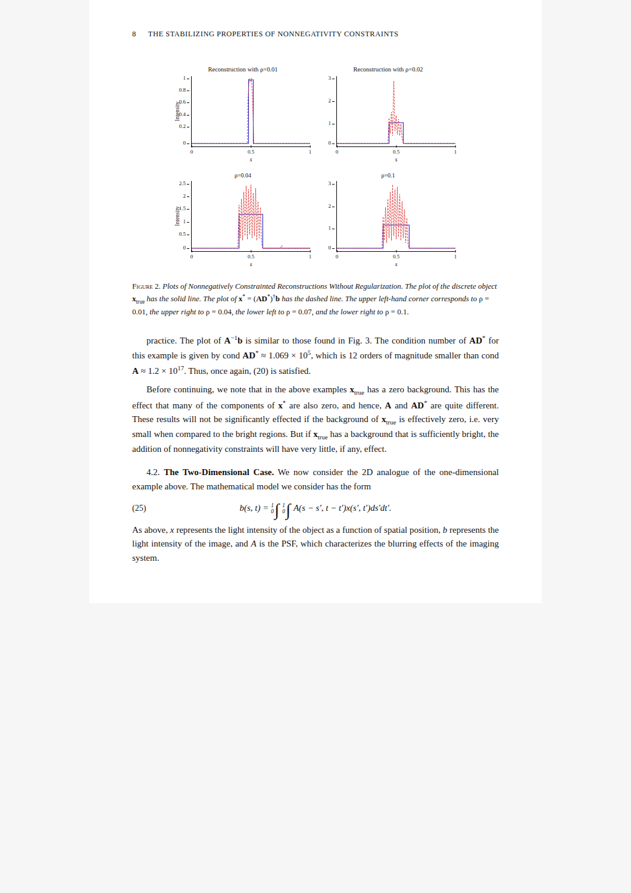8 THE STABILIZING PROPERTIES OF NONNEGATIVITY CONSTRAINTS
Reconstruction with ρ=0.01
Intensity
1 0.8 0.6 0.4 0.2 0
0 0.5 1
s
Reconstruction with ρ=0.02
3 2 1 0
0 0.5 1
s
ρ=0.04
Intensity
2.5 2 1.5 1 0.5 0
0 0.5 1
s
ρ=0.1
3 2 1 0
0 0.5 1
s
Figure 2. Plots of Nonnegatively Constrainted Reconstructions Without Regularization. The plot of the discrete object xtrue has the solid line. The plot of x* = (AD*)†b has the dashed line. The upper left-hand corner corresponds to ρ = 0.01, the upper right to ρ = 0.04, the lower left to ρ = 0.07, and the lower right to ρ = 0.1.
practice. The plot of A−1b is similar to those found in Fig. 3. The condition number of AD* for this example is given by cond AD* ≈ 1.069 × 105, which is 12 orders of magnitude smaller than cond A ≈ 1.2 × 1017. Thus, once again, (20) is satisfied.
Before continuing, we note that in the above examples xtrue has a zero background. This has the effect that many of the components of x* are also zero, and hence, A and AD* are quite different. These results will not be significantly effected if the background of xtrue is effectively zero, i.e. very small when compared to the bright regions. But if xtrue has a background that is sufficiently bright, the addition of nonnegativity constraints will have very little, if any, effect.
4.2. The Two-Dimensional Case. We now consider the 2D analogue of the one-dimensional example above. The mathematical model we consider has the form
(25) b(s, t) = 10∫ 10∫ A(s − s′, t − t′)x(s′, t′)ds′dt′.
As above, x represents the light intensity of the object as a function of spatial position, b represents the light intensity of the image, and A is the PSF, which characterizes the blurring effects of the imaging system.